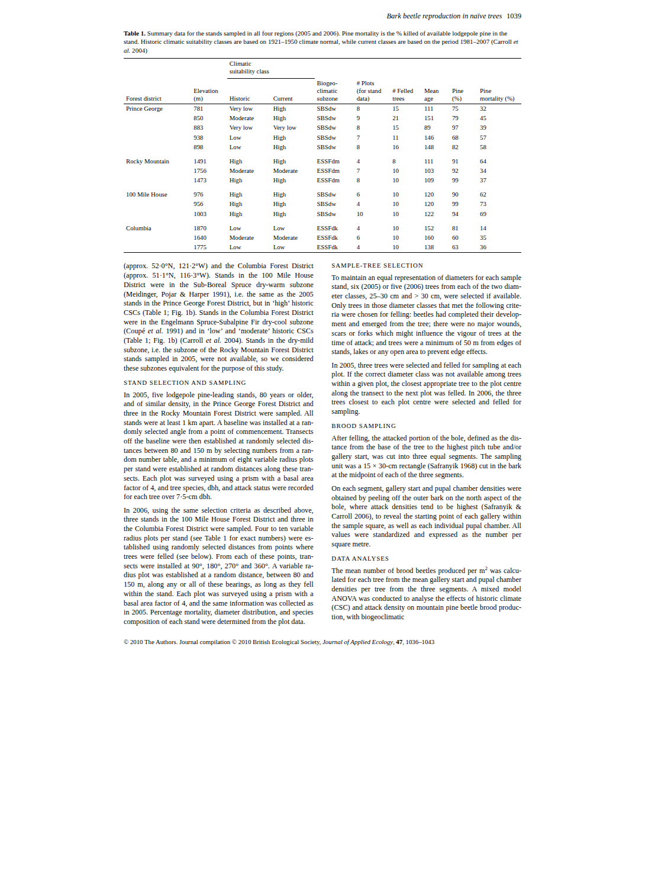Bark beetle reproduction in naïve trees 1039
Table 1. Summary data for the stands sampled in all four regions (2005 and 2006). Pine mortality is the % killed of available lodgepole pine in the stand. Historic climatic suitability classes are based on 1921–1950 climate normal, while current classes are based on the period 1981–2007 (Carroll et al. 2004)
| | | Climatic suitability class | | | | | | |
| --- | --- | --- | --- | --- | --- | --- | --- | --- |
| Forest district | Elevation (m) | Historic | Current | Biogeo- climatic subzone | # Plots (for stand data) | # Felled trees | Mean age | Pine (%) | Pine mortality (%) |
| Prince George | 781 | Very low | High | SBSdw | 8 | 15 | 111 | 75 | 32 |
| | 850 | Moderate | High | SBSdw | 9 | 21 | 151 | 79 | 45 |
| | 883 | Very low | Very low | SBSdw | 8 | 15 | 89 | 97 | 39 |
| | 938 | Low | High | SBSdw | 7 | 11 | 146 | 68 | 57 |
| | 898 | Low | High | SBSdw | 8 | 16 | 148 | 82 | 58 |
| Rocky Mountain | 1491 | High | High | ESSFdm | 4 | 8 | 111 | 91 | 64 |
| | 1756 | Moderate | Moderate | ESSFdm | 7 | 10 | 103 | 92 | 34 |
| | 1473 | High | High | ESSFdm | 8 | 10 | 109 | 99 | 37 |
| 100 Mile House | 976 | High | High | SBSdw | 6 | 10 | 120 | 90 | 62 |
| | 956 | High | High | SBSdw | 4 | 10 | 120 | 99 | 73 |
| | 1003 | High | High | SBSdw | 10 | 10 | 122 | 94 | 69 |
| Columbia | 1870 | Low | Low | ESSFdk | 4 | 10 | 152 | 81 | 14 |
| | 1640 | Moderate | Moderate | ESSFdk | 6 | 10 | 160 | 60 | 35 |
| | 1775 | Low | Low | ESSFdk | 4 | 10 | 138 | 63 | 36 |
(approx. 52·0°N, 121·2°W) and the Columbia Forest District (approx. 51·1°N, 116·3°W). Stands in the 100 Mile House District were in the Sub-Boreal Spruce dry-warm subzone (Meidinger, Pojar & Harper 1991), i.e. the same as the 2005 stands in the Prince George Forest District, but in ‘high’ historic CSCs (Table 1; Fig. 1b). Stands in the Columbia Forest District were in the Engelmann Spruce-Subalpine Fir dry-cool subzone (Coupé et al. 1991) and in ‘low’ and ‘moderate’ historic CSCs (Table 1; Fig. 1b) (Carroll et al. 2004). Stands in the dry-mild subzone, i.e. the subzone of the Rocky Mountain Forest District stands sampled in 2005, were not available, so we considered these subzones equivalent for the purpose of this study.
Stand selection and sampling
In 2005, five lodgepole pine-leading stands, 80 years or older, and of similar density, in the Prince George Forest District and three in the Rocky Mountain Forest District were sampled. All stands were at least 1 km apart. A baseline was installed at a randomly selected angle from a point of commencement. Transects off the baseline were then established at randomly selected distances between 80 and 150 m by selecting numbers from a random number table, and a minimum of eight variable radius plots per stand were established at random distances along these transects. Each plot was surveyed using a prism with a basal area factor of 4, and tree species, dbh, and attack status were recorded for each tree over 7·5-cm dbh.
In 2006, using the same selection criteria as described above, three stands in the 100 Mile House Forest District and three in the Columbia Forest District were sampled. Four to ten variable radius plots per stand (see Table 1 for exact numbers) were established using randomly selected distances from points where trees were felled (see below). From each of these points, transects were installed at 90°, 180°, 270° and 360°. A variable radius plot was established at a random distance, between 80 and 150 m, along any or all of these bearings, as long as they fell within the stand. Each plot was surveyed using a prism with a basal area factor of 4, and the same information was collected as in 2005. Percentage mortality, diameter distribution, and species composition of each stand were determined from the plot data.
Sample-tree selection
To maintain an equal representation of diameters for each sample stand, six (2005) or five (2006) trees from each of the two diameter classes, 25–30 cm and > 30 cm, were selected if available. Only trees in those diameter classes that met the following criteria were chosen for felling: beetles had completed their development and emerged from the tree; there were no major wounds, scars or forks which might influence the vigour of trees at the time of attack; and trees were a minimum of 50 m from edges of stands, lakes or any open area to prevent edge effects.
In 2005, three trees were selected and felled for sampling at each plot. If the correct diameter class was not available among trees within a given plot, the closest appropriate tree to the plot centre along the transect to the next plot was felled. In 2006, the three trees closest to each plot centre were selected and felled for sampling.
Brood sampling
After felling, the attacked portion of the bole, defined as the distance from the base of the tree to the highest pitch tube and/or gallery start, was cut into three equal segments. The sampling unit was a 15 × 30-cm rectangle (Safranyik 1968) cut in the bark at the midpoint of each of the three segments.
On each segment, gallery start and pupal chamber densities were obtained by peeling off the outer bark on the north aspect of the bole, where attack densities tend to be highest (Safranyik & Carroll 2006), to reveal the starting point of each gallery within the sample square, as well as each individual pupal chamber. All values were standardized and expressed as the number per square metre.
Data analyses
The mean number of brood beetles produced per m2 was calculated for each tree from the mean gallery start and pupal chamber densities per tree from the three segments. A mixed model ANOVA was conducted to analyse the effects of historic climate (CSC) and attack density on mountain pine beetle brood production, with biogeoclimatic
© 2010 The Authors. Journal compilation © 2010 British Ecological Society, Journal of Applied Ecology, 47, 1036–1043